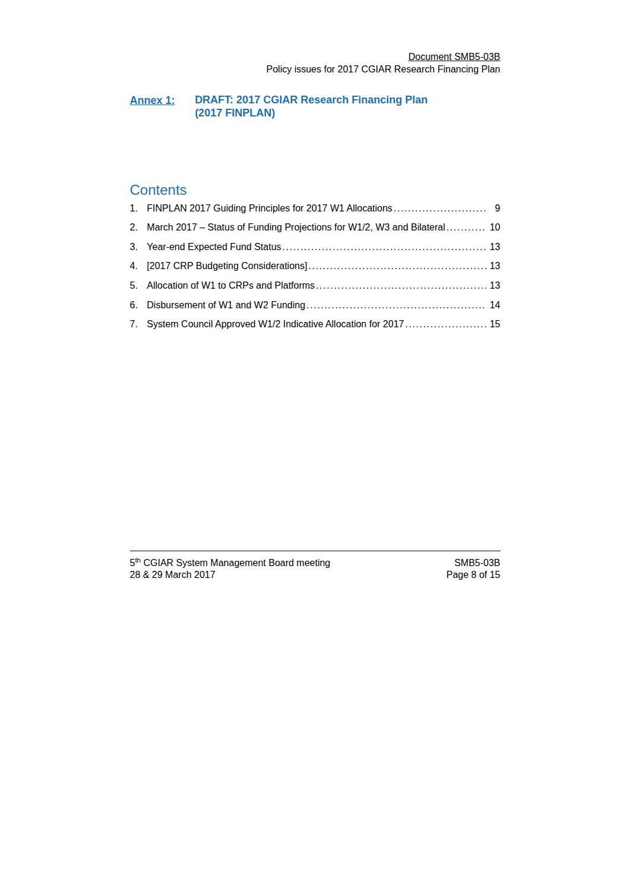Document SMB5-03B Policy issues for 2017 CGIAR Research Financing Plan
Annex 1: DRAFT: 2017 CGIAR Research Financing Plan
(2017 FINPLAN)
Contents
1. FINPLAN 2017 Guiding Principles for 2017 W1 Allocations ................................................ 9
2. March 2017 – Status of Funding Projections for W1/2, W3 and Bilateral ....................... 10
3. Year-end Expected Fund Status ......................................................................................... 13
4. [2017 CRP Budgeting Considerations] ............................................................................. 13
5. Allocation of W1 to CRPs and Platforms .......................................................................... 13
6. Disbursement of W1 and W2 Funding ............................................................................. 14
7. System Council Approved W1/2 Indicative Allocation for 2017 ....................................... 15
5th CGIAR System Management Board meeting
28 & 29 March 2017
SMB5-03B
Page 8 of 15